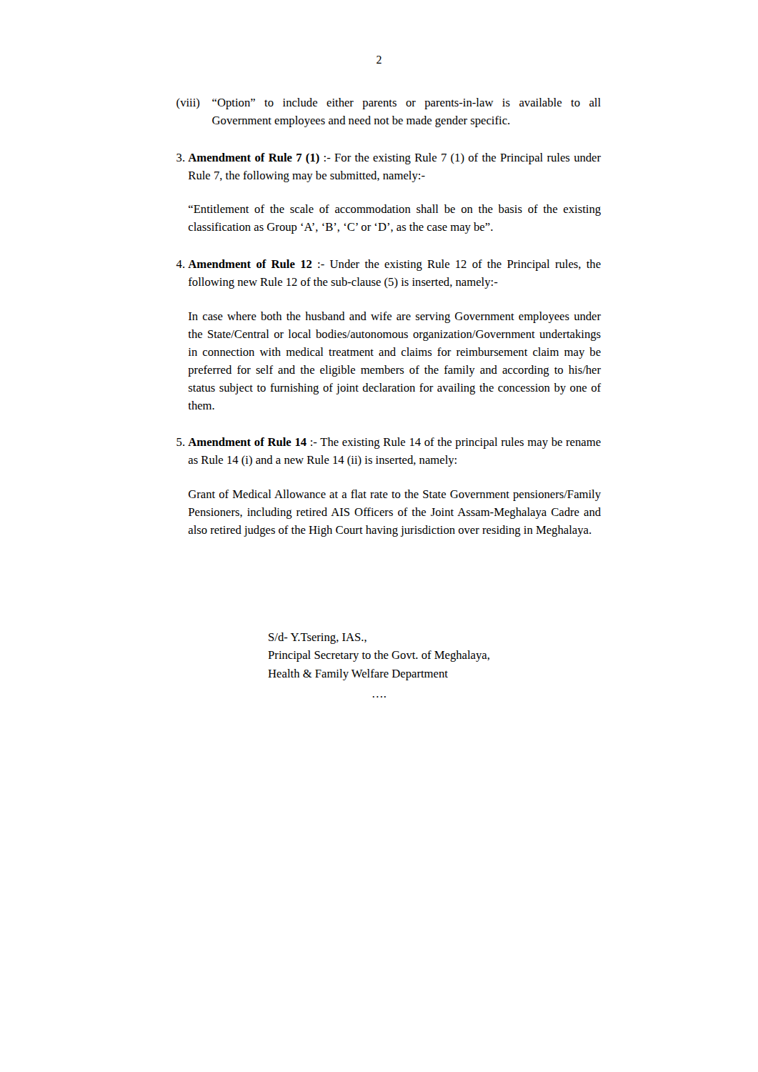2
(viii)
“Option” to include either parents or parents-in-law is available to all Government employees and need not be made gender specific.
3.
Amendment of Rule 7 (1) :- For the existing Rule 7 (1) of the Principal rules under Rule 7, the following may be submitted, namely:-
“Entitlement of the scale of accommodation shall be on the basis of the existing classification as Group ‘A’, ‘B’, ‘C’ or ‘D’, as the case may be”.
4.
Amendment of Rule 12 :- Under the existing Rule 12 of the Principal rules, the following new Rule 12 of the sub-clause (5) is inserted, namely:-
In case where both the husband and wife are serving Government employees under the State/Central or local bodies/autonomous organization/Government undertakings in connection with medical treatment and claims for reimbursement claim may be preferred for self and the eligible members of the family and according to his/her status subject to furnishing of joint declaration for availing the concession by one of them.
5.
Amendment of Rule 14 :- The existing Rule 14 of the principal rules may be rename as Rule 14 (i) and a new Rule 14 (ii) is inserted, namely:
Grant of Medical Allowance at a flat rate to the State Government pensioners/Family Pensioners, including retired AIS Officers of the Joint Assam-Meghalaya Cadre and also retired judges of the High Court having jurisdiction over residing in Meghalaya.
S/d- Y.Tsering, IAS., Principal Secretary to the Govt. of Meghalaya, Health & Family Welfare Department ….